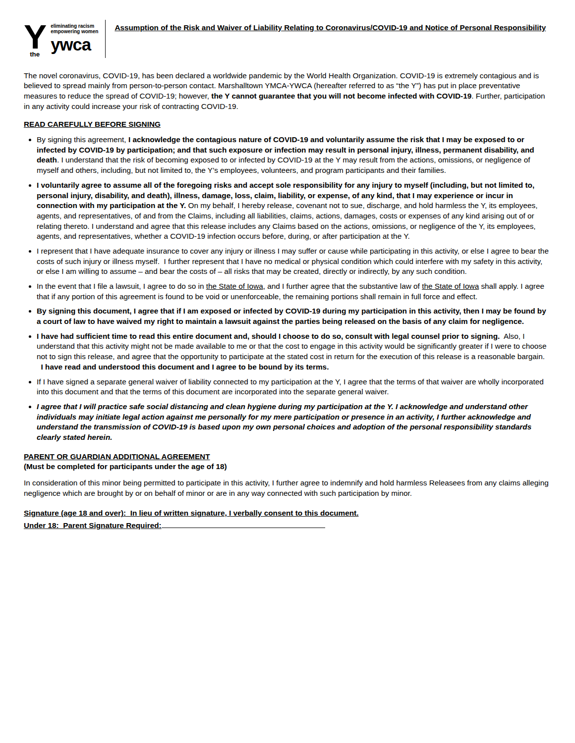Y the
eliminating racism
empowering women ywca
Assumption of the Risk and Waiver of Liability Relating to Coronavirus/COVID-19 and Notice of Personal Responsibility
The novel coronavirus, COVID-19, has been declared a worldwide pandemic by the World Health Organization. COVID-19 is extremely contagious and is believed to spread mainly from person-to-person contact. Marshalltown YMCA-YWCA (hereafter referred to as “the Y”) has put in place preventative measures to reduce the spread of COVID-19; however, the Y cannot guarantee that you will not become infected with COVID-19. Further, participation in any activity could increase your risk of contracting COVID-19.
READ CAREFULLY BEFORE SIGNING
By signing this agreement, I acknowledge the contagious nature of COVID-19 and voluntarily assume the risk that I may be exposed to or infected by COVID-19 by participation; and that such exposure or infection may result in personal injury, illness, permanent disability, and death. I understand that the risk of becoming exposed to or infected by COVID-19 at the Y may result from the actions, omissions, or negligence of myself and others, including, but not limited to, the Y’s employees, volunteers, and program participants and their families.
I voluntarily agree to assume all of the foregoing risks and accept sole responsibility for any injury to myself (including, but not limited to, personal injury, disability, and death), illness, damage, loss, claim, liability, or expense, of any kind, that I may experience or incur in connection with my participation at the Y. On my behalf, I hereby release, covenant not to sue, discharge, and hold harmless the Y, its employees, agents, and representatives, of and from the Claims, including all liabilities, claims, actions, damages, costs or expenses of any kind arising out of or relating thereto. I understand and agree that this release includes any Claims based on the actions, omissions, or negligence of the Y, its employees, agents, and representatives, whether a COVID-19 infection occurs before, during, or after participation at the Y.
I represent that I have adequate insurance to cover any injury or illness I may suffer or cause while participating in this activity, or else I agree to bear the costs of such injury or illness myself. I further represent that I have no medical or physical condition which could interfere with my safety in this activity, or else I am willing to assume – and bear the costs of – all risks that may be created, directly or indirectly, by any such condition.
In the event that I file a lawsuit, I agree to do so in the State of Iowa, and I further agree that the substantive law of the State of Iowa shall apply. I agree that if any portion of this agreement is found to be void or unenforceable, the remaining portions shall remain in full force and effect.
By signing this document, I agree that if I am exposed or infected by COVID-19 during my participation in this activity, then I may be found by a court of law to have waived my right to maintain a lawsuit against the parties being released on the basis of any claim for negligence.
I have had sufficient time to read this entire document and, should I choose to do so, consult with legal counsel prior to signing. Also, I understand that this activity might not be made available to me or that the cost to engage in this activity would be significantly greater if I were to choose not to sign this release, and agree that the opportunity to participate at the stated cost in return for the execution of this release is a reasonable bargain. I have read and understood this document and I agree to be bound by its terms.
If I have signed a separate general waiver of liability connected to my participation at the Y, I agree that the terms of that waiver are wholly incorporated into this document and that the terms of this document are incorporated into the separate general waiver.
I agree that I will practice safe social distancing and clean hygiene during my participation at the Y. I acknowledge and understand other individuals may initiate legal action against me personally for my mere participation or presence in an activity, I further acknowledge and understand the transmission of COVID-19 is based upon my own personal choices and adoption of the personal responsibility standards clearly stated herein.
PARENT OR GUARDIAN ADDITIONAL AGREEMENT
(Must be completed for participants under the age of 18)
In consideration of this minor being permitted to participate in this activity, I further agree to indemnify and hold harmless Releasees from any claims alleging negligence which are brought by or on behalf of minor or are in any way connected with such participation by minor.
Signature (age 18 and over): In lieu of written signature, I verbally consent to this document.
Under 18: Parent Signature Required: